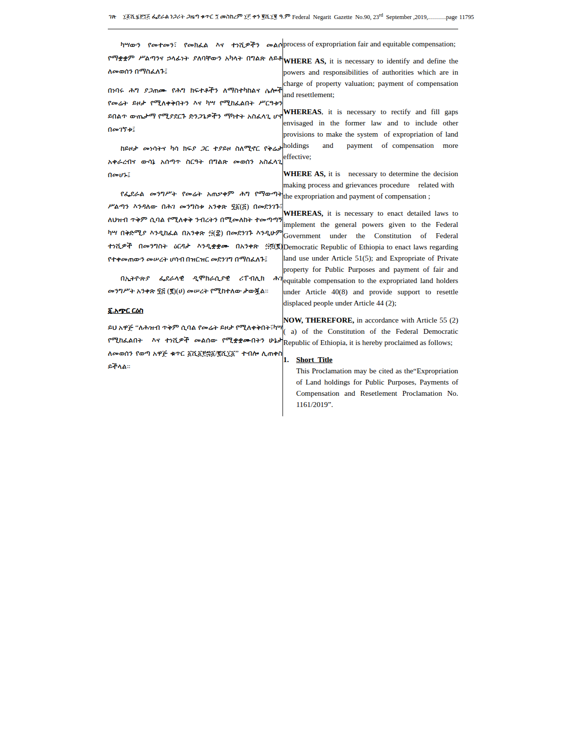| ገጽ ፲፩ሺ፯፻፺፭ | ፌደራል ነጋሪት ጋዜጣ ቁጥር ፺ መስከረም ፲፫ ቀን ፪ሺ፲፪ ዓ.ም | Federal Negarit Gazette No.90, 23 rd September ,2019,………page | 11795 |
| ካሣውን የመተመን፣ የመክፈል እና ተነሺዎችን መልሶ የማቋቋም ሥልጣንና ኃላፊነት ያለባቸውን አካላት በግልጽ ለይቶ ለመወሰን በማስፈለጉ፤ በነባሩ ሕግ ያጋጠሙ የሕግ ክፍተቶችን ለማስተካከልና ሌሎች የመሬት ይዞታ የሚለቀቅበትን እና ካሣ የሚከፈልበት ሥርዓቱን ይበልጥ ውጤታማ የሚያደርጉ ድንጋጌዎችን ማካተት አስፈላጊ ሆኖ በመገኘቱ፤ ከይዞታ መነሳትና ካሳ ክፍያ ጋር ተያይዞ ስለሚኖር የቅሬታ አቀራረብና ውሳኔ አሰጣጥ ስርዓት በግልጽ መወሰን አስፈላጊ በመሆኑ፤ የፌደራል መንግሥት የመሬት አጠቃቀም ሕግ የማውጣት ሥልጣን እንዳለው በሕገ መንግስቱ አንቀጽ ፶፩(፭) በመደንገጉ፣ ለህዝብ ጥቅም ሲባል የሚለቀቅ ንብረትን በሚመለከት ተመጣጣኝ ካሣ በቅድሚያ እንዲከፈል በአንቀጽ ፵(፰) በመደንገጉ እንዲሁም ተነሺዎች በመንግስት ዕርዳታ እንዲቋቋሙ በአንቀጽ ፵፬(፪) የተቀመጠውን መሠረት ሆሳብ በዝርዝር መደንገግ በማስፈለጉ፤ በኢትዮጵያ ፌደራላዊ ዲሞክራሲያዊ ሪፐብሊክ ሕገ መንግሥት አንቀጽ ፶፭ (፪)(ሀ) መሠረት የሚከተለው ታውጇል። ፩.አጭር ርዕስ ይህ አዋጅ “ለሕዝብ ጥቅም ሲባል የመሬት ይዞታ የሚለቀቅበት፣ካሣ የሚከፈልበት እና ተነሺዎች መልሰው የሚቋቋሙበትን ሁኔታ ለመወሰን የወጣ አዋጅ ቁጥር ፩ሺ፩፻፷፩/፪ሺ፲፩” ተብሎ ሊጠቀስ ይችላል። | process of expropriation fair and equitable compensation; WHERE AS, it is necessary to identify and define the powers and responsibilities of authorities which are in charge of property valuation; payment of compensation and resettlement; WHEREAS , it is necessary to rectify and fill gaps envisaged in the former law and to include other provisions to make the system of expropriation of land holdings and payment of compensation more effective; WHERE AS, it is necessary to determine the decision making process and grievances procedure related with the expropriation and payment of compensation ; WHEREAS, it is necessary to enact detailed laws to implement the general powers given to the Federal Government under the Constitution of Federal Democratic Republic of Ethiopia to enact laws regarding land use under Article 51(5); and Expropriate of Private property for Public Purposes and payment of fair and equitable compensation to the expropriated land holders under Article 40(8) and provide support to resettle displaced people under Article 44 (2); NOW, THEREFORE, in accordance with Article 55 (2) ( a) of the Constitution of the Federal Democratic Republic of Ethiopia, it is hereby proclaimed as follows; 1. Short Title This Proclamation may be cited as the“Expropriation of Land holdings for Public Purposes, Payments of Compensation and Resetlement Proclamation No. 1161/2019”. |